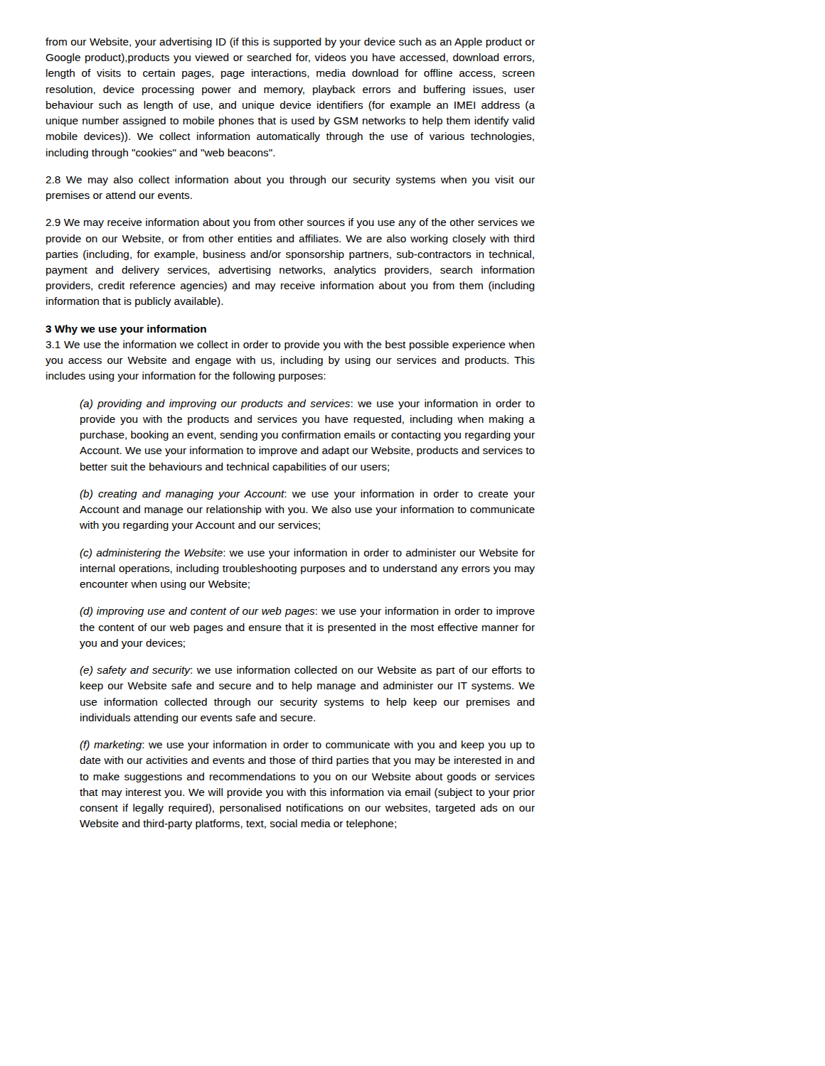from our Website, your advertising ID (if this is supported by your device such as an Apple product or Google product),products you viewed or searched for, videos you have accessed, download errors, length of visits to certain pages, page interactions, media download for offline access, screen resolution, device processing power and memory, playback errors and buffering issues, user behaviour such as length of use, and unique device identifiers (for example an IMEI address (a unique number assigned to mobile phones that is used by GSM networks to help them identify valid mobile devices)). We collect information automatically through the use of various technologies, including through "cookies" and "web beacons".
2.8 We may also collect information about you through our security systems when you visit our premises or attend our events.
2.9 We may receive information about you from other sources if you use any of the other services we provide on our Website, or from other entities and affiliates. We are also working closely with third parties (including, for example, business and/or sponsorship partners, sub-contractors in technical, payment and delivery services, advertising networks, analytics providers, search information providers, credit reference agencies) and may receive information about you from them (including information that is publicly available).
3 Why we use your information
3.1 We use the information we collect in order to provide you with the best possible experience when you access our Website and engage with us, including by using our services and products. This includes using your information for the following purposes:
(a) providing and improving our products and services: we use your information in order to provide you with the products and services you have requested, including when making a purchase, booking an event, sending you confirmation emails or contacting you regarding your Account. We use your information to improve and adapt our Website, products and services to better suit the behaviours and technical capabilities of our users;
(b) creating and managing your Account: we use your information in order to create your Account and manage our relationship with you. We also use your information to communicate with you regarding your Account and our services;
(c) administering the Website: we use your information in order to administer our Website for internal operations, including troubleshooting purposes and to understand any errors you may encounter when using our Website;
(d) improving use and content of our web pages: we use your information in order to improve the content of our web pages and ensure that it is presented in the most effective manner for you and your devices;
(e) safety and security: we use information collected on our Website as part of our efforts to keep our Website safe and secure and to help manage and administer our IT systems. We use information collected through our security systems to help keep our premises and individuals attending our events safe and secure.
(f) marketing: we use your information in order to communicate with you and keep you up to date with our activities and events and those of third parties that you may be interested in and to make suggestions and recommendations to you on our Website about goods or services that may interest you. We will provide you with this information via email (subject to your prior consent if legally required), personalised notifications on our websites, targeted ads on our Website and third-party platforms, text, social media or telephone;